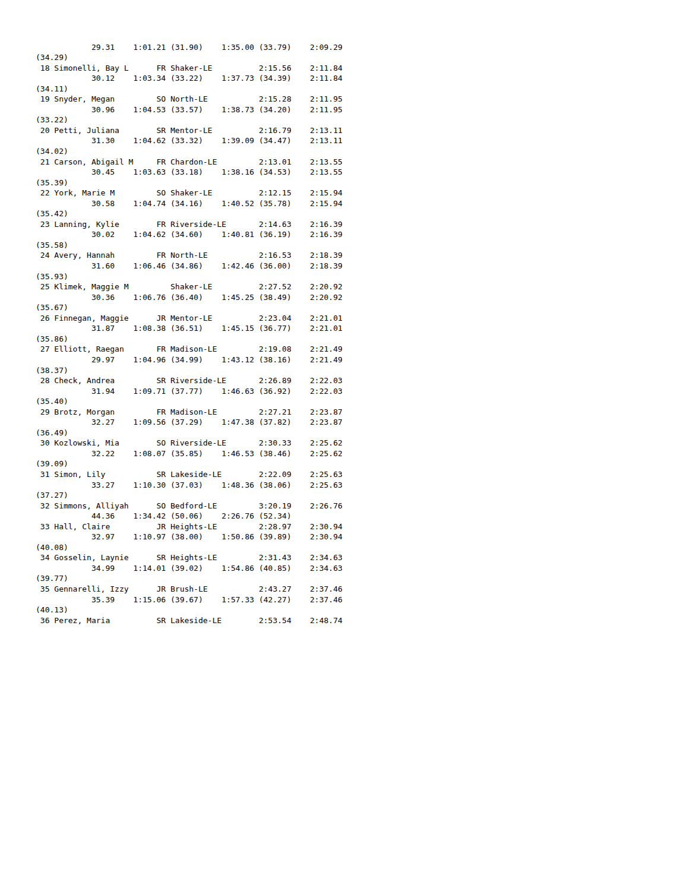29.31    1:01.21 (31.90)    1:35.00 (33.79)    2:09.29
(34.29)
 18 Simonelli, Bay L      FR Shaker-LE          2:15.56    2:11.84
            30.12    1:03.34 (33.22)    1:37.73 (34.39)    2:11.84
(34.11)
 19 Snyder, Megan         SO North-LE           2:15.28    2:11.95
            30.96    1:04.53 (33.57)    1:38.73 (34.20)    2:11.95
(33.22)
 20 Petti, Juliana        SR Mentor-LE          2:16.79    2:13.11
            31.30    1:04.62 (33.32)    1:39.09 (34.47)    2:13.11
(34.02)
 21 Carson, Abigail M     FR Chardon-LE         2:13.01    2:13.55
            30.45    1:03.63 (33.18)    1:38.16 (34.53)    2:13.55
(35.39)
 22 York, Marie M         SO Shaker-LE          2:12.15    2:15.94
            30.58    1:04.74 (34.16)    1:40.52 (35.78)    2:15.94
(35.42)
 23 Lanning, Kylie        FR Riverside-LE       2:14.63    2:16.39
            30.02    1:04.62 (34.60)    1:40.81 (36.19)    2:16.39
(35.58)
 24 Avery, Hannah         FR North-LE           2:16.53    2:18.39
            31.60    1:06.46 (34.86)    1:42.46 (36.00)    2:18.39
(35.93)
 25 Klimek, Maggie M         Shaker-LE          2:27.52    2:20.92
            30.36    1:06.76 (36.40)    1:45.25 (38.49)    2:20.92
(35.67)
 26 Finnegan, Maggie      JR Mentor-LE          2:23.04    2:21.01
            31.87    1:08.38 (36.51)    1:45.15 (36.77)    2:21.01
(35.86)
 27 Elliott, Raegan       FR Madison-LE         2:19.08    2:21.49
            29.97    1:04.96 (34.99)    1:43.12 (38.16)    2:21.49
(38.37)
 28 Check, Andrea         SR Riverside-LE       2:26.89    2:22.03
            31.94    1:09.71 (37.77)    1:46.63 (36.92)    2:22.03
(35.40)
 29 Brotz, Morgan         FR Madison-LE         2:27.21    2:23.87
            32.27    1:09.56 (37.29)    1:47.38 (37.82)    2:23.87
(36.49)
 30 Kozlowski, Mia        SO Riverside-LE       2:30.33    2:25.62
            32.22    1:08.07 (35.85)    1:46.53 (38.46)    2:25.62
(39.09)
 31 Simon, Lily           SR Lakeside-LE        2:22.09    2:25.63
            33.27    1:10.30 (37.03)    1:48.36 (38.06)    2:25.63
(37.27)
 32 Simmons, Alliyah      SO Bedford-LE         3:20.19    2:26.76
            44.36    1:34.42 (50.06)    2:26.76 (52.34)
 33 Hall, Claire          JR Heights-LE         2:28.97    2:30.94
            32.97    1:10.97 (38.00)    1:50.86 (39.89)    2:30.94
(40.08)
 34 Gosselin, Laynie      SR Heights-LE         2:31.43    2:34.63
            34.99    1:14.01 (39.02)    1:54.86 (40.85)    2:34.63
(39.77)
 35 Gennarelli, Izzy      JR Brush-LE           2:43.27    2:37.46
            35.39    1:15.06 (39.67)    1:57.33 (42.27)    2:37.46
(40.13)
 36 Perez, Maria          SR Lakeside-LE        2:53.54    2:48.74